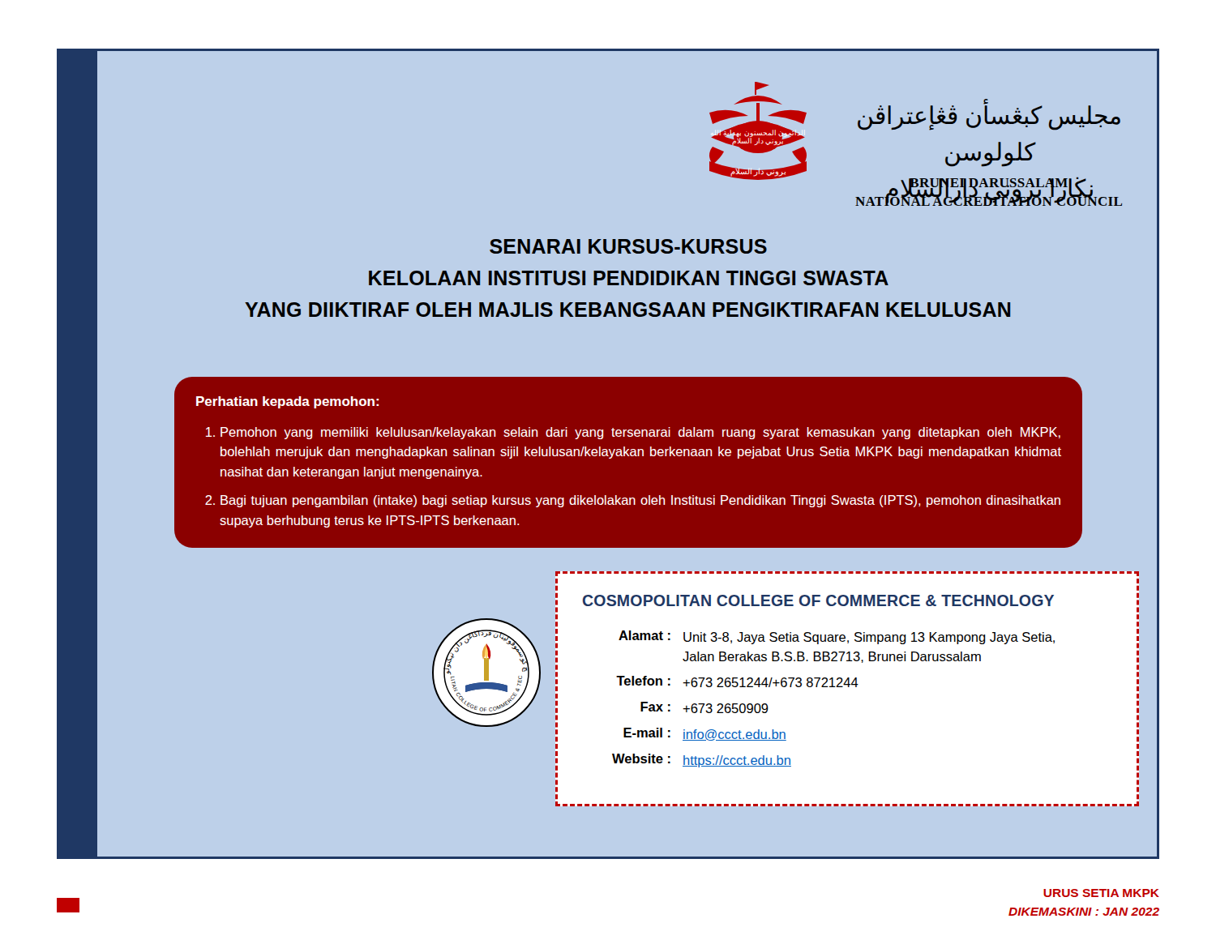الدائمون المحسنون بهداية الله بروني دار السلام بروني دار السلام
مجليس كبڠسأن ڤڠإعتراڤن كلولوسن
نڬارا بروني دارالسلام
BRUNEI DARUSSALAM
NATIONAL ACCREDITATION COUNCIL
SENARAI KURSUS-KURSUS
KELOLAAN INSTITUSI PENDIDIKAN TINGGI SWASTA
YANG DIIKTIRAF OLEH MAJLIS KEBANGSAAN PENGIKTIRAFAN KELULUSAN
Perhatian kepada pemohon:
Pemohon yang memiliki kelulusan/kelayakan selain dari yang tersenarai dalam ruang syarat kemasukan yang ditetapkan oleh MKPK, bolehlah merujuk dan menghadapkan salinan sijil kelulusan/kelayakan berkenaan ke pejabat Urus Setia MKPK bagi mendapatkan khidmat nasihat dan keterangan lanjut mengenainya.
Bagi tujuan pengambilan (intake) bagi setiap kursus yang dikelolakan oleh Institusi Pendidikan Tinggi Swasta (IPTS), pemohon dinasihatkan supaya berhubung terus ke IPTS-IPTS berkenaan.
كوليج كوسموڤوليتان ڤرداڬاڠن دان تيكنولوڬي COSMOPOLITAN COLLEGE OF COMMERCE & TECHNOLOGY
COSMOPOLITAN COLLEGE OF COMMERCE & TECHNOLOGY
| Alamat : | Unit 3-8, Jaya Setia Square, Simpang 13 Kampong Jaya Setia, Jalan Berakas B.S.B. BB2713, Brunei Darussalam |
| Telefon : | +673 2651244/+673 8721244 |
| Fax : | +673 2650909 |
| E-mail : | info@ccct.edu.bn |
| Website : | https://ccct.edu.bn |
URUS SETIA MKPK
DIKEMASKINI : JAN 2022